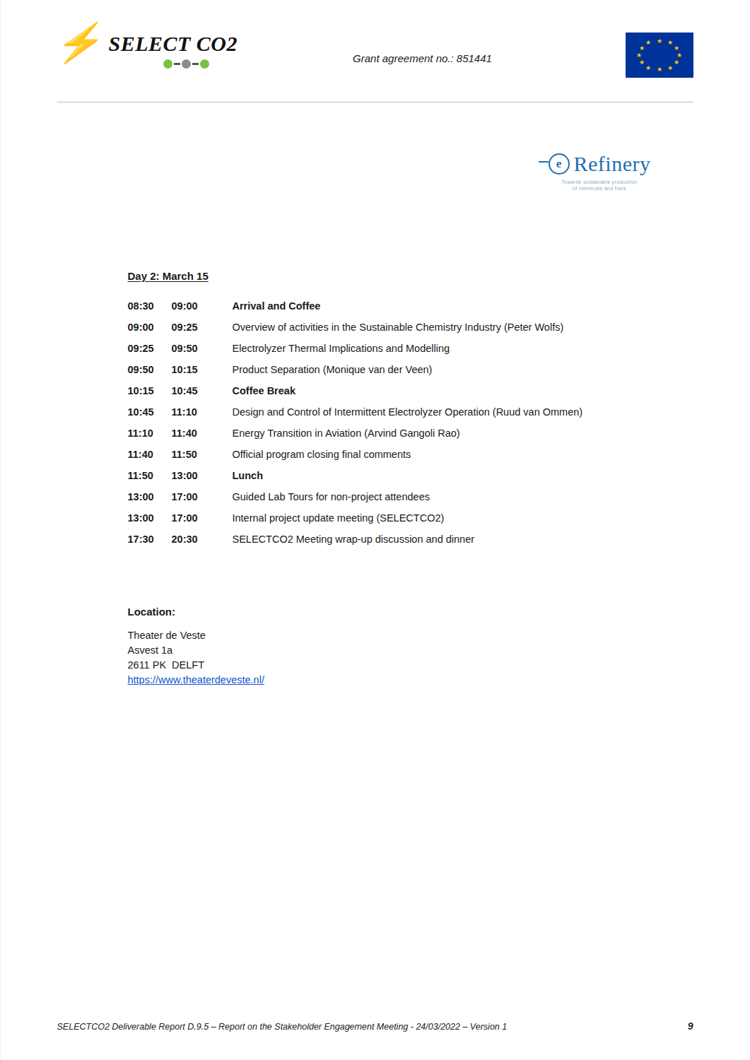⚡ SELECT CO2
Grant agreement no.: 851441
★ ★ ★ ★ ★ ★ ★ ★ ★ ★ ★ ★
e Refinery
Towards sustainable production
of chemicals and fuels
Day 2: March 15
| 08:30 | 09:00 | Arrival and Coffee |
| 09:00 | 09:25 | Overview of activities in the Sustainable Chemistry Industry (Peter Wolfs) |
| 09:25 | 09:50 | Electrolyzer Thermal Implications and Modelling |
| 09:50 | 10:15 | Product Separation (Monique van der Veen) |
| 10:15 | 10:45 | Coffee Break |
| 10:45 | 11:10 | Design and Control of Intermittent Electrolyzer Operation (Ruud van Ommen) |
| 11:10 | 11:40 | Energy Transition in Aviation (Arvind Gangoli Rao) |
| 11:40 | 11:50 | Official program closing final comments |
| 11:50 | 13:00 | Lunch |
| 13:00 | 17:00 | Guided Lab Tours for non-project attendees |
| 13:00 | 17:00 | Internal project update meeting (SELECTCO2) |
| 17:30 | 20:30 | SELECTCO2 Meeting wrap-up discussion and dinner |
Location:
Theater de Veste
Asvest 1a
2611 PK DELFT
https://www.theaterdeveste.nl/
SELECTCO2 Deliverable Report D.9.5 – Report on the Stakeholder Engagement Meeting - 24/03/2022 – Version 1
9